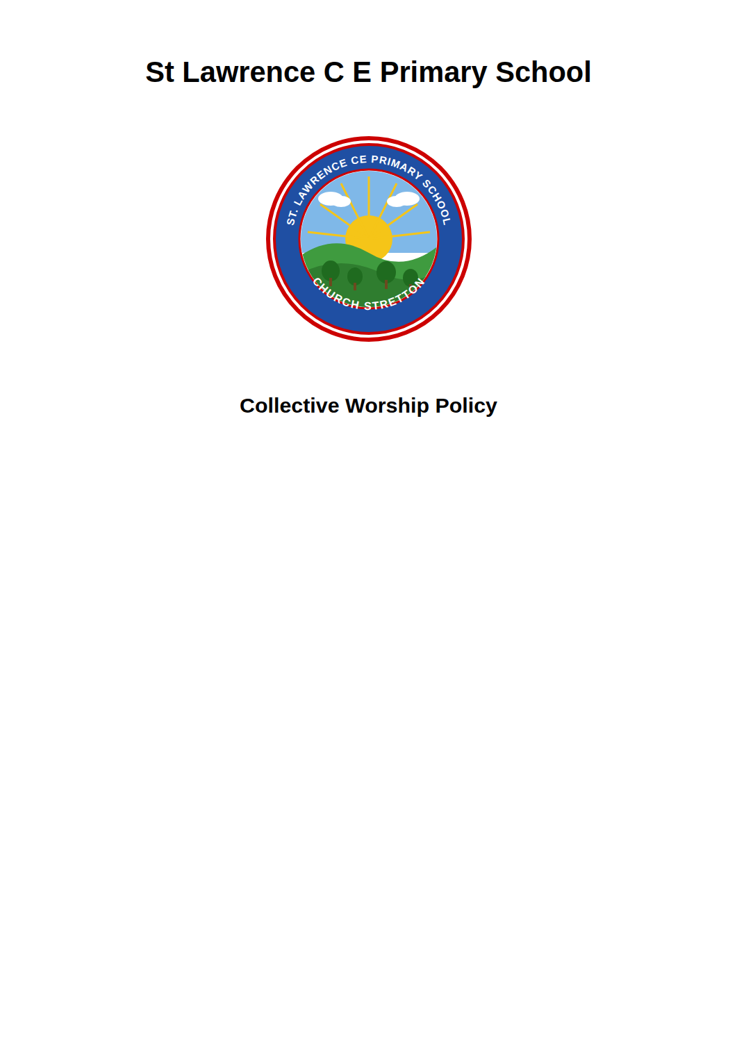St Lawrence C E Primary School
ST. LAWRENCE CE PRIMARY SCHOOL CHURCH STRETTON
Collective Worship Policy